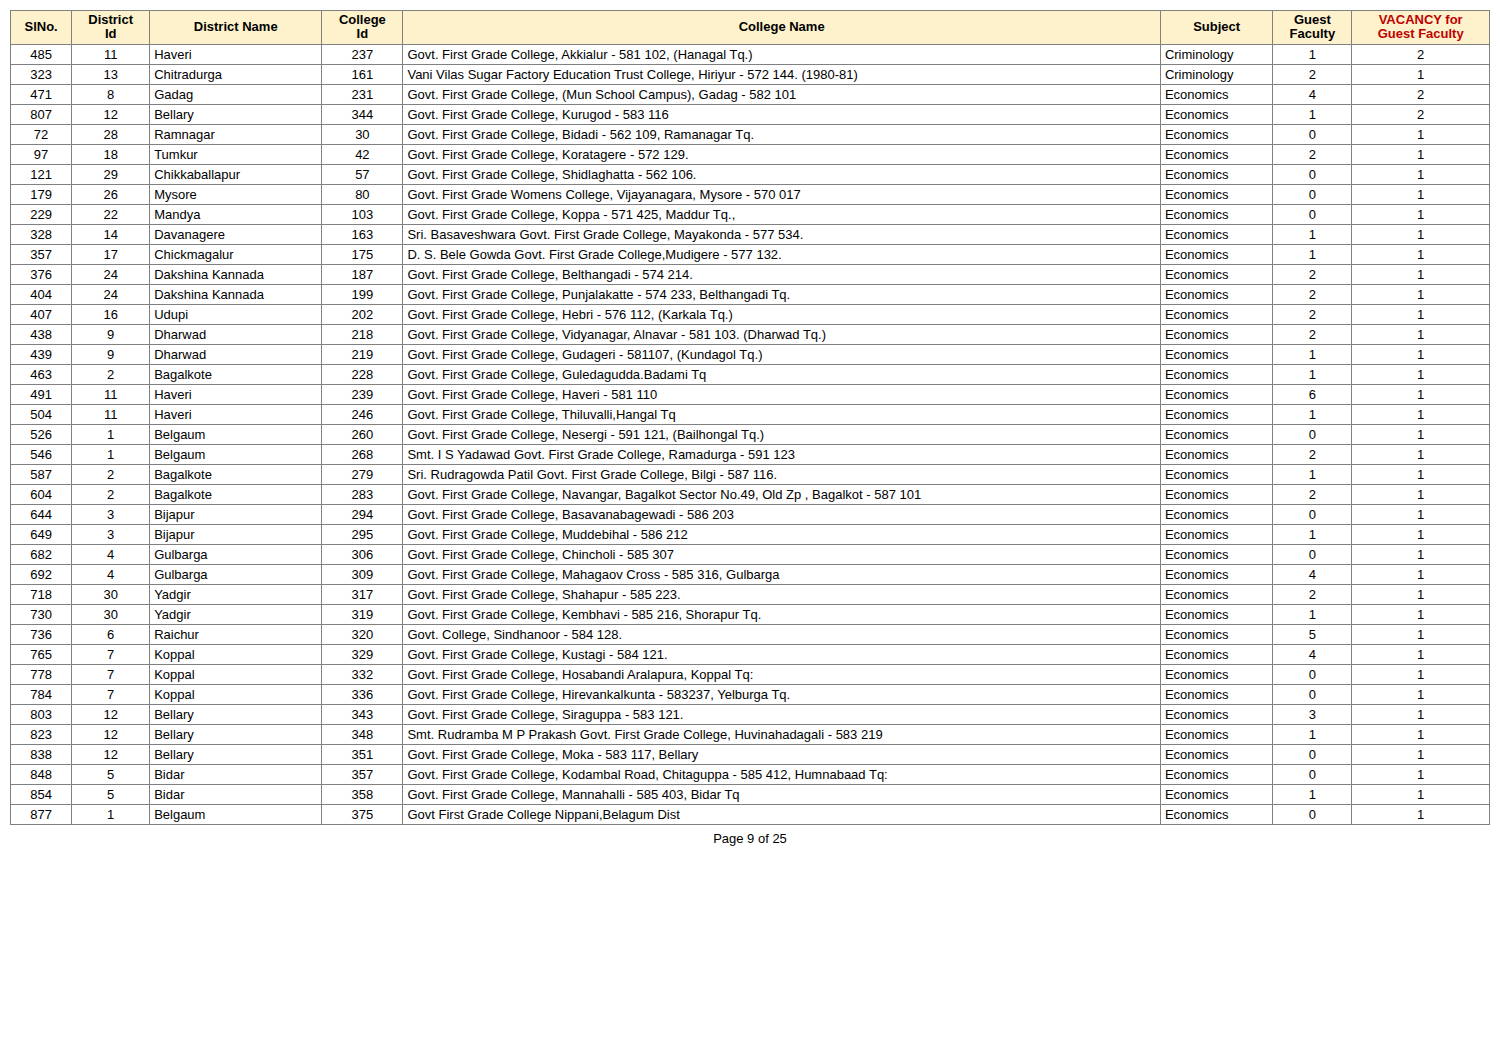| SlNo. | District Id | District Name | College Id | College Name | Subject | Guest Faculty | VACANCY for Guest Faculty |
| --- | --- | --- | --- | --- | --- | --- | --- |
| 485 | 11 | Haveri | 237 | Govt. First Grade College, Akkialur - 581 102, (Hanagal Tq.) | Criminology | 1 | 2 |
| 323 | 13 | Chitradurga | 161 | Vani Vilas Sugar Factory Education Trust College, Hiriyur - 572 144. (1980-81) | Criminology | 2 | 1 |
| 471 | 8 | Gadag | 231 | Govt. First Grade College, (Mun School Campus), Gadag - 582 101 | Economics | 4 | 2 |
| 807 | 12 | Bellary | 344 | Govt. First Grade College, Kurugod - 583 116 | Economics | 1 | 2 |
| 72 | 28 | Ramnagar | 30 | Govt. First Grade College, Bidadi - 562 109, Ramanagar Tq. | Economics | 0 | 1 |
| 97 | 18 | Tumkur | 42 | Govt. First Grade College, Koratagere - 572 129. | Economics | 2 | 1 |
| 121 | 29 | Chikkaballapur | 57 | Govt. First Grade College, Shidlaghatta - 562 106. | Economics | 0 | 1 |
| 179 | 26 | Mysore | 80 | Govt. First Grade Womens College, Vijayanagara, Mysore - 570 017 | Economics | 0 | 1 |
| 229 | 22 | Mandya | 103 | Govt. First Grade College, Koppa - 571 425, Maddur Tq., | Economics | 0 | 1 |
| 328 | 14 | Davanagere | 163 | Sri. Basaveshwara Govt. First Grade College, Mayakonda - 577 534. | Economics | 1 | 1 |
| 357 | 17 | Chickmagalur | 175 | D. S. Bele Gowda Govt. First Grade College,Mudigere - 577 132. | Economics | 1 | 1 |
| 376 | 24 | Dakshina Kannada | 187 | Govt. First Grade College, Belthangadi - 574 214. | Economics | 2 | 1 |
| 404 | 24 | Dakshina Kannada | 199 | Govt. First Grade College, Punjalakatte - 574 233, Belthangadi Tq. | Economics | 2 | 1 |
| 407 | 16 | Udupi | 202 | Govt. First Grade College, Hebri - 576 112, (Karkala Tq.) | Economics | 2 | 1 |
| 438 | 9 | Dharwad | 218 | Govt. First Grade College, Vidyanagar, Alnavar - 581 103. (Dharwad Tq.) | Economics | 2 | 1 |
| 439 | 9 | Dharwad | 219 | Govt. First Grade College, Gudageri - 581107, (Kundagol Tq.) | Economics | 1 | 1 |
| 463 | 2 | Bagalkote | 228 | Govt. First Grade College, Guledagudda.Badami Tq | Economics | 1 | 1 |
| 491 | 11 | Haveri | 239 | Govt. First Grade College, Haveri - 581 110 | Economics | 6 | 1 |
| 504 | 11 | Haveri | 246 | Govt. First Grade College, Thiluvalli,Hangal Tq | Economics | 1 | 1 |
| 526 | 1 | Belgaum | 260 | Govt. First Grade College, Nesergi - 591 121, (Bailhongal Tq.) | Economics | 0 | 1 |
| 546 | 1 | Belgaum | 268 | Smt. I S Yadawad Govt. First Grade College, Ramadurga - 591 123 | Economics | 2 | 1 |
| 587 | 2 | Bagalkote | 279 | Sri. Rudragowda Patil Govt. First Grade College, Bilgi - 587 116. | Economics | 1 | 1 |
| 604 | 2 | Bagalkote | 283 | Govt. First Grade College, Navangar, Bagalkot Sector No.49, Old Zp , Bagalkot - 587 101 | Economics | 2 | 1 |
| 644 | 3 | Bijapur | 294 | Govt. First Grade College, Basavanabagewadi - 586 203 | Economics | 0 | 1 |
| 649 | 3 | Bijapur | 295 | Govt. First Grade College, Muddebihal - 586 212 | Economics | 1 | 1 |
| 682 | 4 | Gulbarga | 306 | Govt. First Grade College, Chincholi - 585 307 | Economics | 0 | 1 |
| 692 | 4 | Gulbarga | 309 | Govt. First Grade College, Mahagaov Cross - 585 316, Gulbarga | Economics | 4 | 1 |
| 718 | 30 | Yadgir | 317 | Govt. First Grade College, Shahapur - 585 223. | Economics | 2 | 1 |
| 730 | 30 | Yadgir | 319 | Govt. First Grade College, Kembhavi - 585 216, Shorapur Tq. | Economics | 1 | 1 |
| 736 | 6 | Raichur | 320 | Govt. College, Sindhanoor - 584 128. | Economics | 5 | 1 |
| 765 | 7 | Koppal | 329 | Govt. First Grade College, Kustagi - 584 121. | Economics | 4 | 1 |
| 778 | 7 | Koppal | 332 | Govt. First Grade College, Hosabandi Aralapura, Koppal Tq: | Economics | 0 | 1 |
| 784 | 7 | Koppal | 336 | Govt. First Grade College, Hirevankalkunta - 583237, Yelburga Tq. | Economics | 0 | 1 |
| 803 | 12 | Bellary | 343 | Govt. First Grade College, Siraguppa - 583 121. | Economics | 3 | 1 |
| 823 | 12 | Bellary | 348 | Smt. Rudramba M P Prakash Govt. First Grade College, Huvinahadagali - 583 219 | Economics | 1 | 1 |
| 838 | 12 | Bellary | 351 | Govt. First Grade College, Moka - 583 117, Bellary | Economics | 0 | 1 |
| 848 | 5 | Bidar | 357 | Govt. First Grade College, Kodambal Road, Chitaguppa - 585 412, Humnabaad Tq: | Economics | 0 | 1 |
| 854 | 5 | Bidar | 358 | Govt. First Grade College, Mannahalli - 585 403, Bidar Tq | Economics | 1 | 1 |
| 877 | 1 | Belgaum | 375 | Govt First Grade College Nippani,Belagum Dist | Economics | 0 | 1 |
| Page 9 of 25 |